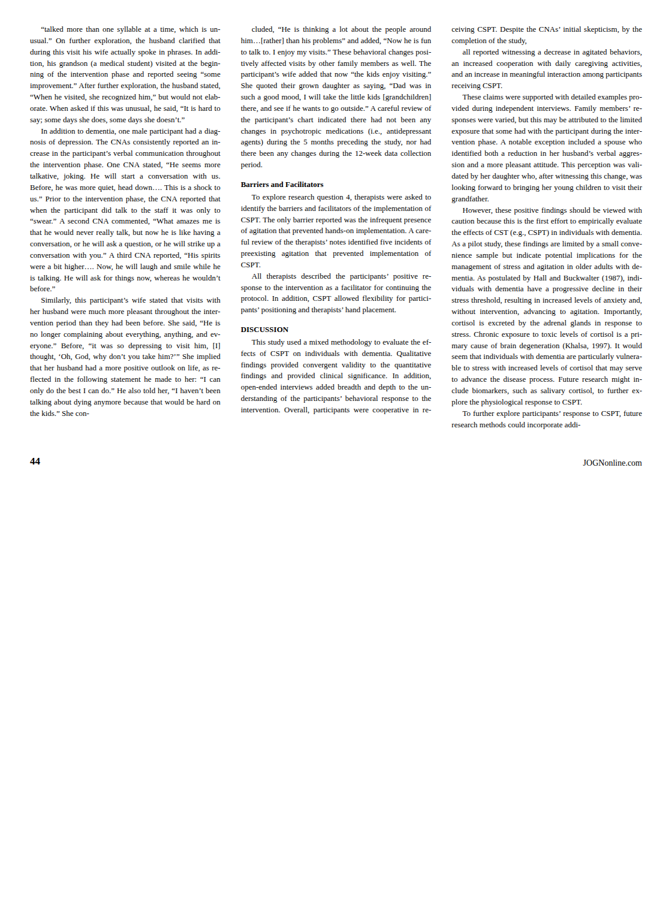“talked more than one syllable at a time, which is unusual.” On further exploration, the husband clarified that during this visit his wife actually spoke in phrases. In addition, his grandson (a medical student) visited at the beginning of the intervention phase and reported seeing “some improvement.” After further exploration, the husband stated, “When he visited, she recognized him,” but would not elaborate. When asked if this was unusual, he said, “It is hard to say; some days she does, some days she doesn’t.”
In addition to dementia, one male participant had a diagnosis of depression. The CNAs consistently reported an increase in the participant’s verbal communication throughout the intervention phase. One CNA stated, “He seems more talkative, joking. He will start a conversation with us. Before, he was more quiet, head down…. This is a shock to us.” Prior to the intervention phase, the CNA reported that when the participant did talk to the staff it was only to “swear.” A second CNA commented, “What amazes me is that he would never really talk, but now he is like having a conversation, or he will ask a question, or he will strike up a conversation with you.” A third CNA reported, “His spirits were a bit higher…. Now, he will laugh and smile while he is talking. He will ask for things now, whereas he wouldn’t before.”
Similarly, this participant’s wife stated that visits with her husband were much more pleasant throughout the intervention period than they had been before. She said, “He is no longer complaining about everything, anything, and everyone.” Before, “it was so depressing to visit him, [I] thought, ‘Oh, God, why don’t you take him?’” She implied that her husband had a more positive outlook on life, as reflected in the following statement he made to her: “I can only do the best I can do.” He also told her, “I haven’t been talking about dying anymore because that would be hard on the kids.” She con-
cluded, “He is thinking a lot about the people around him…[rather] than his problems” and added, “Now he is fun to talk to. I enjoy my visits.” These behavioral changes positively affected visits by other family members as well. The participant’s wife added that now “the kids enjoy visiting.” She quoted their grown daughter as saying, “Dad was in such a good mood, I will take the little kids [grandchildren] there, and see if he wants to go outside.” A careful review of the participant’s chart indicated there had not been any changes in psychotropic medications (i.e., antidepressant agents) during the 5 months preceding the study, nor had there been any changes during the 12-week data collection period.
Barriers and Facilitators
To explore research question 4, therapists were asked to identify the barriers and facilitators of the implementation of CSPT. The only barrier reported was the infrequent presence of agitation that prevented hands-on implementation. A careful review of the therapists’ notes identified five incidents of preexisting agitation that prevented implementation of CSPT.
All therapists described the participants’ positive response to the intervention as a facilitator for continuing the protocol. In addition, CSPT allowed flexibility for participants’ positioning and therapists’ hand placement.
Discussion
This study used a mixed methodology to evaluate the effects of CSPT on individuals with dementia. Qualitative findings provided convergent validity to the quantitative findings and provided clinical significance. In addition, open-ended interviews added breadth and depth to the understanding of the participants’ behavioral response to the intervention. Overall, participants were cooperative in receiving CSPT. Despite the CNAs’ initial skepticism, by the completion of the study,
all reported witnessing a decrease in agitated behaviors, an increased cooperation with daily caregiving activities, and an increase in meaningful interaction among participants receiving CSPT.
These claims were supported with detailed examples provided during independent interviews. Family members’ responses were varied, but this may be attributed to the limited exposure that some had with the participant during the intervention phase. A notable exception included a spouse who identified both a reduction in her husband’s verbal aggression and a more pleasant attitude. This perception was validated by her daughter who, after witnessing this change, was looking forward to bringing her young children to visit their grandfather.
However, these positive findings should be viewed with caution because this is the first effort to empirically evaluate the effects of CST (e.g., CSPT) in individuals with dementia. As a pilot study, these findings are limited by a small convenience sample but indicate potential implications for the management of stress and agitation in older adults with dementia. As postulated by Hall and Buckwalter (1987), individuals with dementia have a progressive decline in their stress threshold, resulting in increased levels of anxiety and, without intervention, advancing to agitation. Importantly, cortisol is excreted by the adrenal glands in response to stress. Chronic exposure to toxic levels of cortisol is a primary cause of brain degeneration (Khalsa, 1997). It would seem that individuals with dementia are particularly vulnerable to stress with increased levels of cortisol that may serve to advance the disease process. Future research might include biomarkers, such as salivary cortisol, to further explore the physiological response to CSPT.
To further explore participants’ response to CSPT, future research methods could incorporate addi-
44
JOGNonline.com